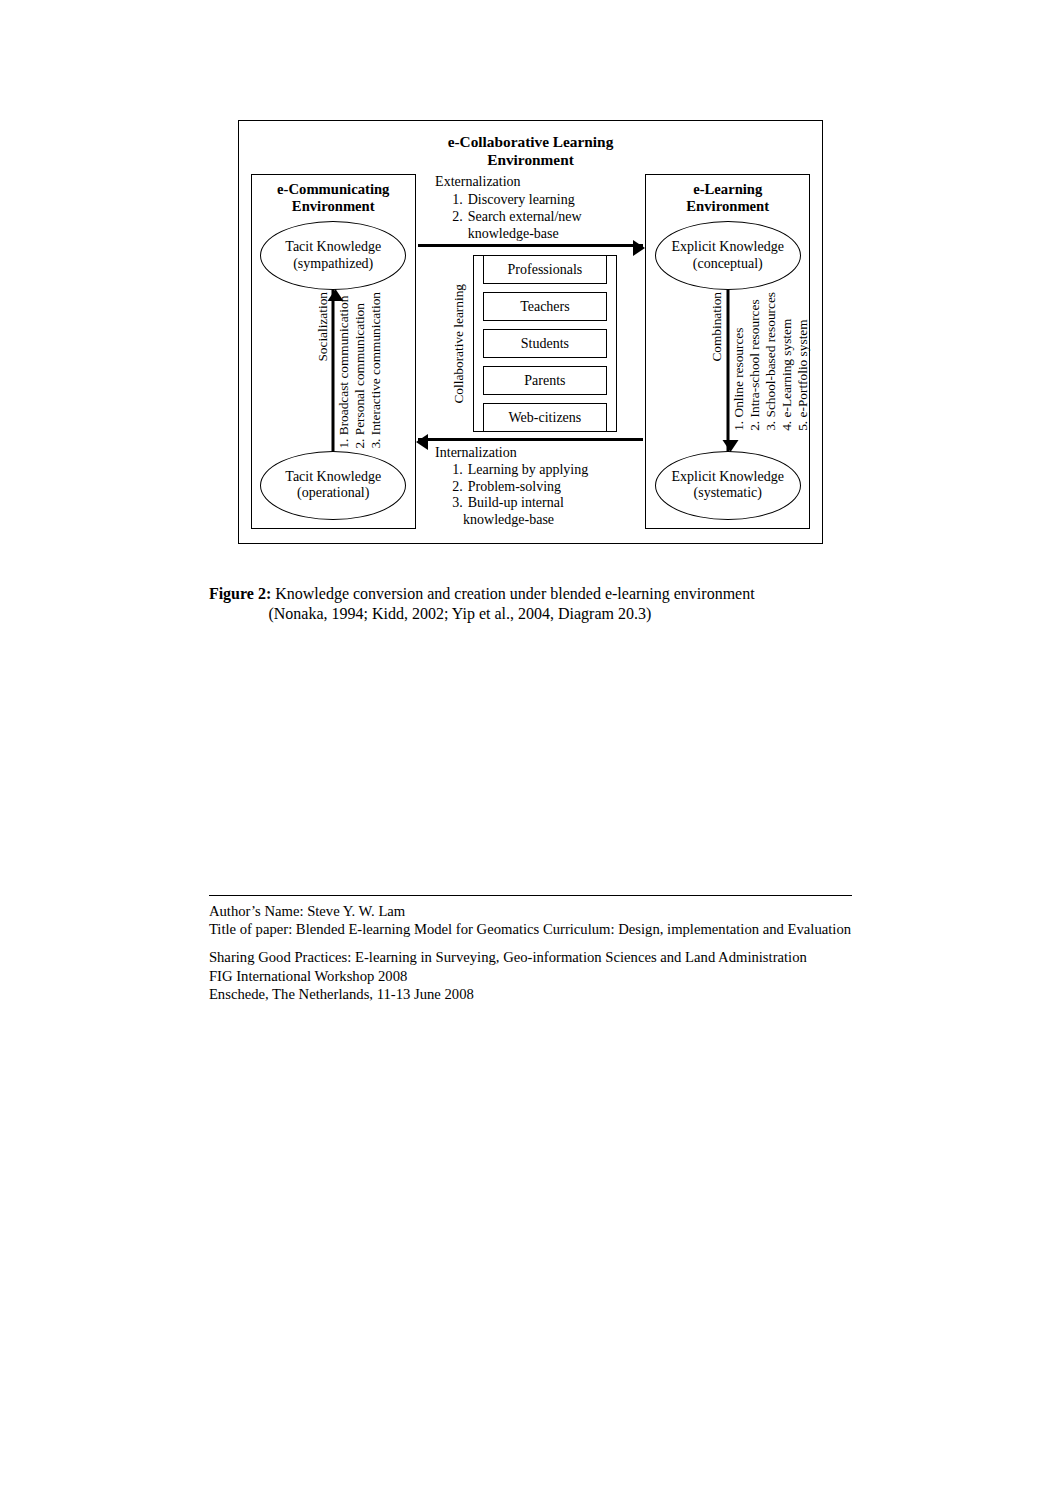e-Collaborative Learning
Environment
e-Communicating
Environment
Tacit Knowledge (sympathized)
Socialization
1. Broadcast communication
2. Personal communication
3. Interactive communication
Tacit Knowledge (operational)
Externalization
1. Discovery learning
2. Search external/new
knowledge-base
Collaborative learning
Professionals
Teachers
Students
Parents
Web-citizens
Internalization
1. Learning by applying
2. Problem-solving
3. Build-up internal
knowledge-base
e-Learning Environment
Explicit Knowledge (conceptual)
Combination
1. Online resources
2. Intra-school resources
3. School-based resources
4. e-Learning system
5. e-Portfolio system
Explicit Knowledge (systematic)
Figure 2: Knowledge conversion and creation under blended e-learning environment (Nonaka, 1994; Kidd, 2002; Yip et al., 2004, Diagram 20.3)
Author’s Name: Steve Y. W. Lam
Title of paper: Blended E-learning Model for Geomatics Curriculum: Design, implementation and Evaluation
Sharing Good Practices: E-learning in Surveying, Geo-information Sciences and Land Administration
FIG International Workshop 2008
Enschede, The Netherlands, 11-13 June 2008